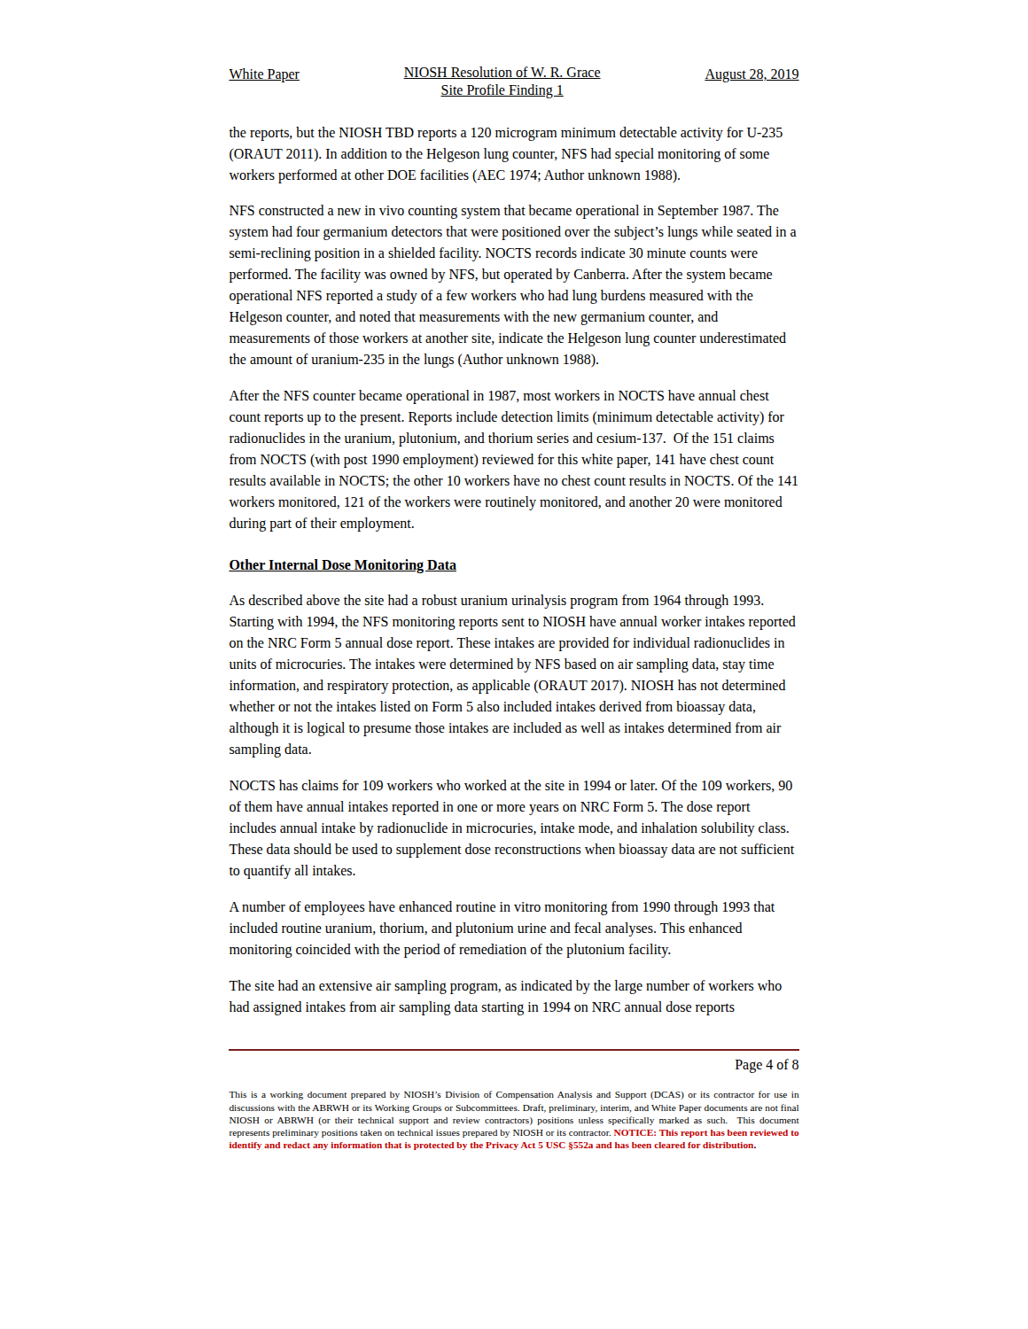White Paper
NIOSH Resolution of W. R. Grace
Site Profile Finding 1
August 28, 2019
the reports, but the NIOSH TBD reports a 120 microgram minimum detectable activity for U-235 (ORAUT 2011). In addition to the Helgeson lung counter, NFS had special monitoring of some workers performed at other DOE facilities (AEC 1974; Author unknown 1988).
NFS constructed a new in vivo counting system that became operational in September 1987. The system had four germanium detectors that were positioned over the subject’s lungs while seated in a semi-reclining position in a shielded facility. NOCTS records indicate 30 minute counts were performed. The facility was owned by NFS, but operated by Canberra. After the system became operational NFS reported a study of a few workers who had lung burdens measured with the Helgeson counter, and noted that measurements with the new germanium counter, and measurements of those workers at another site, indicate the Helgeson lung counter underestimated the amount of uranium-235 in the lungs (Author unknown 1988).
After the NFS counter became operational in 1987, most workers in NOCTS have annual chest count reports up to the present. Reports include detection limits (minimum detectable activity) for radionuclides in the uranium, plutonium, and thorium series and cesium-137. Of the 151 claims from NOCTS (with post 1990 employment) reviewed for this white paper, 141 have chest count results available in NOCTS; the other 10 workers have no chest count results in NOCTS. Of the 141 workers monitored, 121 of the workers were routinely monitored, and another 20 were monitored during part of their employment.
Other Internal Dose Monitoring Data
As described above the site had a robust uranium urinalysis program from 1964 through 1993. Starting with 1994, the NFS monitoring reports sent to NIOSH have annual worker intakes reported on the NRC Form 5 annual dose report. These intakes are provided for individual radionuclides in units of microcuries. The intakes were determined by NFS based on air sampling data, stay time information, and respiratory protection, as applicable (ORAUT 2017). NIOSH has not determined whether or not the intakes listed on Form 5 also included intakes derived from bioassay data, although it is logical to presume those intakes are included as well as intakes determined from air sampling data.
NOCTS has claims for 109 workers who worked at the site in 1994 or later. Of the 109 workers, 90 of them have annual intakes reported in one or more years on NRC Form 5. The dose report includes annual intake by radionuclide in microcuries, intake mode, and inhalation solubility class. These data should be used to supplement dose reconstructions when bioassay data are not sufficient to quantify all intakes.
A number of employees have enhanced routine in vitro monitoring from 1990 through 1993 that included routine uranium, thorium, and plutonium urine and fecal analyses. This enhanced monitoring coincided with the period of remediation of the plutonium facility.
The site had an extensive air sampling program, as indicated by the large number of workers who had assigned intakes from air sampling data starting in 1994 on NRC annual dose reports
Page 4 of 8
This is a working document prepared by NIOSH’s Division of Compensation Analysis and Support (DCAS) or its contractor for use in discussions with the ABRWH or its Working Groups or Subcommittees. Draft, preliminary, interim, and White Paper documents are not final NIOSH or ABRWH (or their technical support and review contractors) positions unless specifically marked as such. This document represents preliminary positions taken on technical issues prepared by NIOSH or its contractor. NOTICE: This report has been reviewed to identify and redact any information that is protected by the Privacy Act 5 USC §552a and has been cleared for distribution.